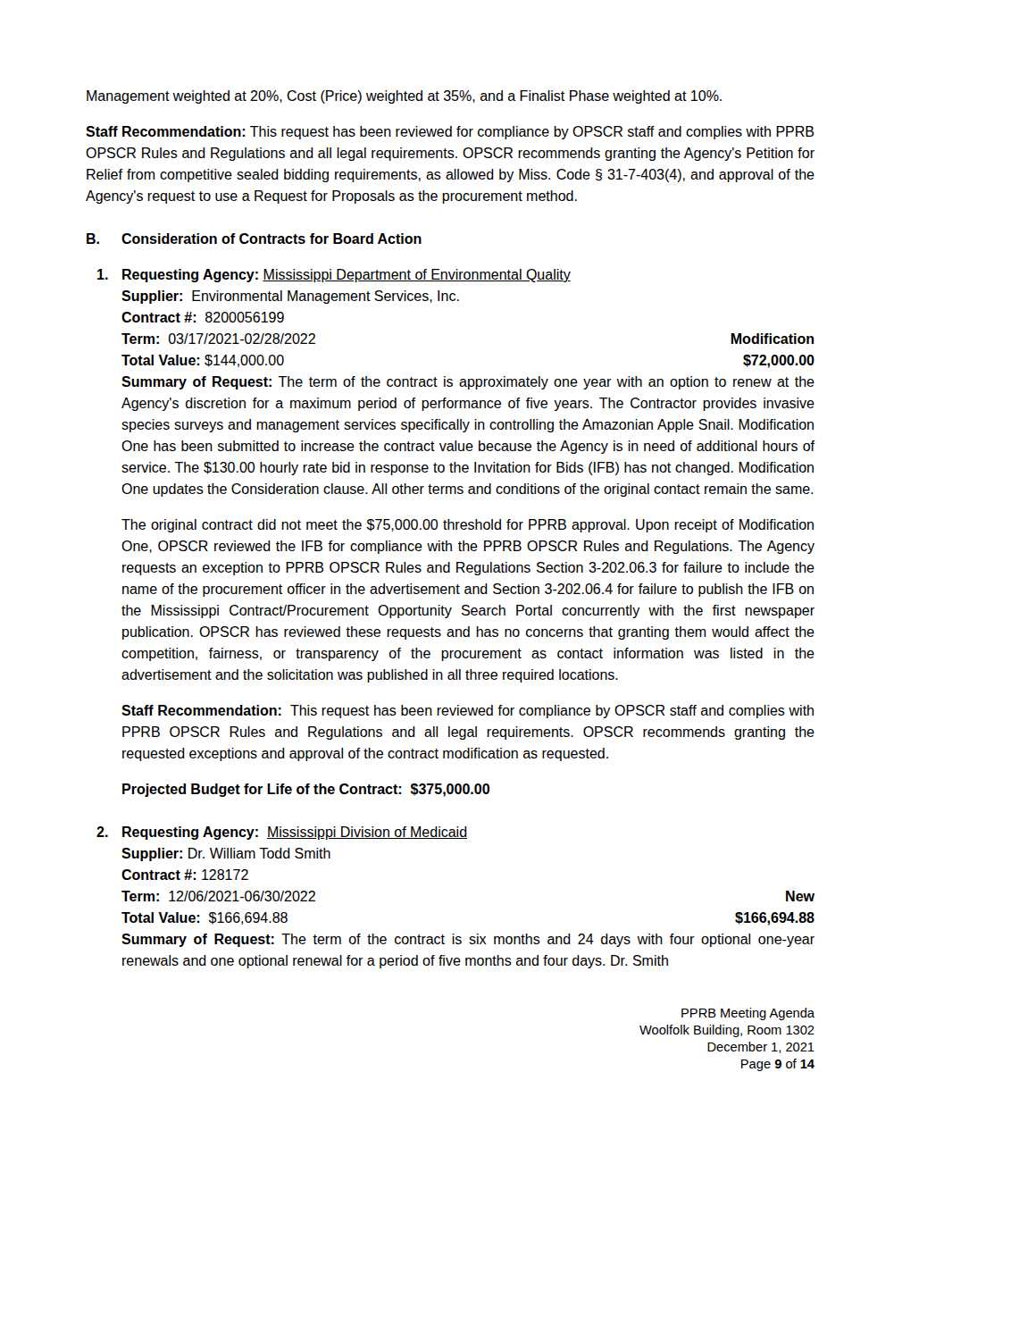Management weighted at 20%, Cost (Price) weighted at 35%, and a Finalist Phase weighted at 10%.
Staff Recommendation: This request has been reviewed for compliance by OPSCR staff and complies with PPRB OPSCR Rules and Regulations and all legal requirements. OPSCR recommends granting the Agency's Petition for Relief from competitive sealed bidding requirements, as allowed by Miss. Code § 31-7-403(4), and approval of the Agency's request to use a Request for Proposals as the procurement method.
B. Consideration of Contracts for Board Action
Requesting Agency: Mississippi Department of Environmental Quality Supplier: Environmental Management Services, Inc. Contract #: 8200056199
Term: 03/17/2021-02/28/2022 Modification
Total Value: $144,000.00 $72,000.00
Summary of Request: The term of the contract is approximately one year with an option to renew at the Agency's discretion for a maximum period of performance of five years. The Contractor provides invasive species surveys and management services specifically in controlling the Amazonian Apple Snail. Modification One has been submitted to increase the contract value because the Agency is in need of additional hours of service. The $130.00 hourly rate bid in response to the Invitation for Bids (IFB) has not changed. Modification One updates the Consideration clause. All other terms and conditions of the original contact remain the same.
The original contract did not meet the $75,000.00 threshold for PPRB approval. Upon receipt of Modification One, OPSCR reviewed the IFB for compliance with the PPRB OPSCR Rules and Regulations. The Agency requests an exception to PPRB OPSCR Rules and Regulations Section 3-202.06.3 for failure to include the name of the procurement officer in the advertisement and Section 3-202.06.4 for failure to publish the IFB on the Mississippi Contract/Procurement Opportunity Search Portal concurrently with the first newspaper publication. OPSCR has reviewed these requests and has no concerns that granting them would affect the competition, fairness, or transparency of the procurement as contact information was listed in the advertisement and the solicitation was published in all three required locations.
Staff Recommendation: This request has been reviewed for compliance by OPSCR staff and complies with PPRB OPSCR Rules and Regulations and all legal requirements. OPSCR recommends granting the requested exceptions and approval of the contract modification as requested.
Projected Budget for Life of the Contract: $375,000.00
Requesting Agency: Mississippi Division of Medicaid Supplier: Dr. William Todd Smith Contract #: 128172
Term: 12/06/2021-06/30/2022 New
Total Value: $166,694.88 $166,694.88
Summary of Request: The term of the contract is six months and 24 days with four optional one-year renewals and one optional renewal for a period of five months and four days. Dr. Smith
PPRB Meeting Agenda
Woolfolk Building, Room 1302
December 1, 2021
Page 9 of 14